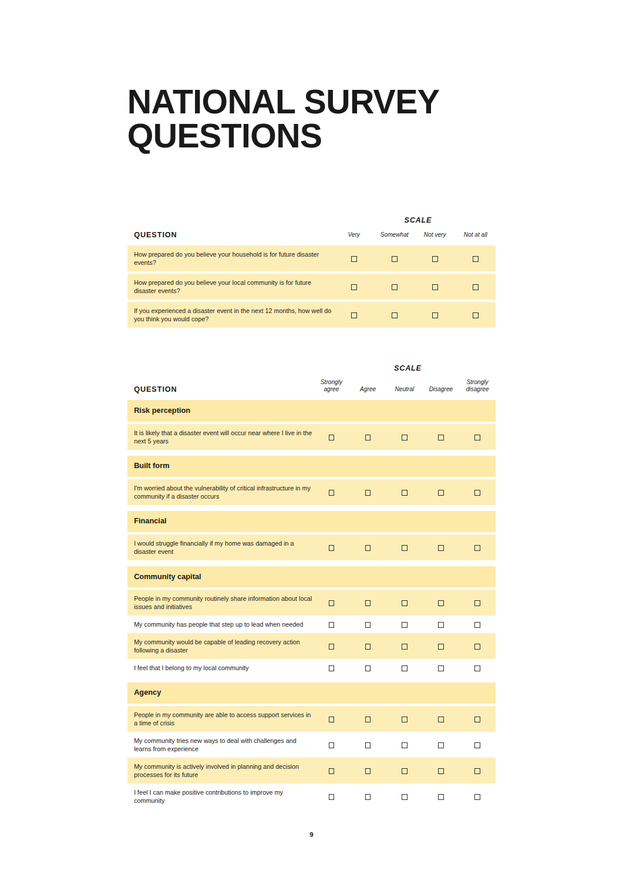National Survey Questions
| | SCALE |
| --- | --- |
| QUESTION | Very | Somewhat | Not very | Not at all |
| How prepared do you believe your household is for future disaster events? | | | | |
| How prepared do you believe your local community is for future disaster events? | | | | |
| If you experienced a disaster event in the next 12 months, how well do you think you would cope? | | | | |
| | SCALE |
| --- | --- |
| QUESTION | Strongly agree | Agree | Neutral | Disagree | Strongly disagree |
| Risk perception |
| It is likely that a disaster event will occur near where I live in the next 5 years | | | | | |
| Built form |
| I'm worried about the vulnerability of critical infrastructure in my community if a disaster occurs | | | | | |
| Financial |
| I would struggle financially if my home was damaged in a disaster event | | | | | |
| Community capital |
| People in my community routinely share information about local issues and initiatives | | | | | |
| My community has people that step up to lead when needed | | | | | |
| My community would be capable of leading recovery action following a disaster | | | | | |
| I feel that I belong to my local community | | | | | |
| Agency |
| People in my community are able to access support services in a time of crisis | | | | | |
| My community tries new ways to deal with challenges and learns from experience | | | | | |
| My community is actively involved in planning and decision processes for its future | | | | | |
| I feel I can make positive contributions to improve my community | | | | | |
9